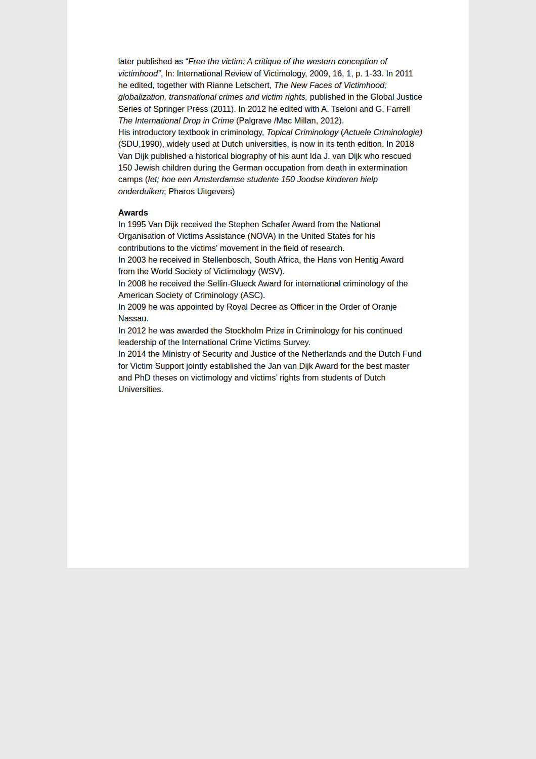later published as “Free the victim: A critique of the western conception of victimhood”, In: International Review of Victimology, 2009, 16, 1, p. 1-33. In 2011 he edited, together with Rianne Letschert, The New Faces of Victimhood; globalization, transnational crimes and victim rights, published in the Global Justice Series of Springer Press (2011). In 2012 he edited with A. Tseloni and G. Farrell The International Drop in Crime (Palgrave /Mac Millan, 2012).
His introductory textbook in criminology, Topical Criminology (Actuele Criminologie) (SDU,1990), widely used at Dutch universities, is now in its tenth edition. In 2018 Van Dijk published a historical biography of his aunt Ida J. van Dijk who rescued 150 Jewish children during the German occupation from death in extermination camps (Iet; hoe een Amsterdamse studente 150 Joodse kinderen hielp onderduiken; Pharos Uitgevers)
Awards
In 1995 Van Dijk received the Stephen Schafer Award from the National Organisation of Victims Assistance (NOVA) in the United States for his contributions to the victims' movement in the field of research.
In 2003 he received in Stellenbosch, South Africa, the Hans von Hentig Award from the World Society of Victimology (WSV).
In 2008 he received the Sellin-Glueck Award for international criminology of the American Society of Criminology (ASC).
In 2009 he was appointed by Royal Decree as Officer in the Order of Oranje Nassau.
In 2012 he was awarded the Stockholm Prize in Criminology for his continued leadership of the International Crime Victims Survey.
In 2014 the Ministry of Security and Justice of the Netherlands and the Dutch Fund for Victim Support jointly established the Jan van Dijk Award for the best master and PhD theses on victimology and victims’ rights from students of Dutch Universities.